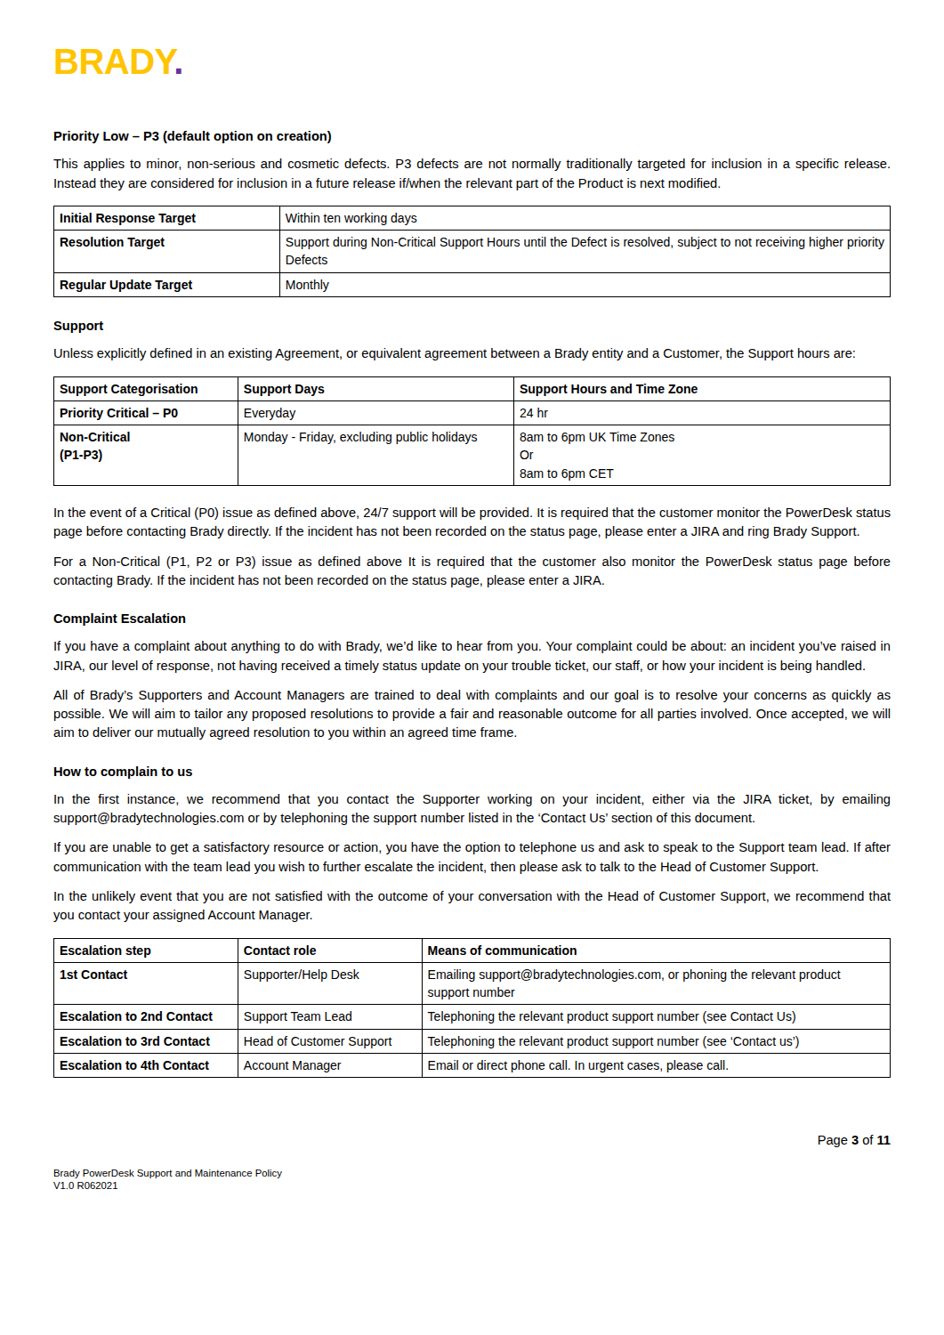BRADY.
Priority Low – P3 (default option on creation)
This applies to minor, non-serious and cosmetic defects. P3 defects are not normally traditionally targeted for inclusion in a specific release. Instead they are considered for inclusion in a future release if/when the relevant part of the Product is next modified.
| Initial Response Target | Within ten working days |
| Resolution Target | Support during Non-Critical Support Hours until the Defect is resolved, subject to not receiving higher priority Defects |
| Regular Update Target | Monthly |
Support
Unless explicitly defined in an existing Agreement, or equivalent agreement between a Brady entity and a Customer, the Support hours are:
| Support Categorisation | Support Days | Support Hours and Time Zone |
| --- | --- | --- |
| Priority Critical – P0 | Everyday | 24 hr |
| Non-Critical (P1-P3) | Monday - Friday, excluding public holidays | 8am to 6pm UK Time Zones Or 8am to 6pm CET |
In the event of a Critical (P0) issue as defined above, 24/7 support will be provided. It is required that the customer monitor the PowerDesk status page before contacting Brady directly. If the incident has not been recorded on the status page, please enter a JIRA and ring Brady Support.
For a Non-Critical (P1, P2 or P3) issue as defined above It is required that the customer also monitor the PowerDesk status page before contacting Brady. If the incident has not been recorded on the status page, please enter a JIRA.
Complaint Escalation
If you have a complaint about anything to do with Brady, we’d like to hear from you. Your complaint could be about: an incident you’ve raised in JIRA, our level of response, not having received a timely status update on your trouble ticket, our staff, or how your incident is being handled.
All of Brady’s Supporters and Account Managers are trained to deal with complaints and our goal is to resolve your concerns as quickly as possible. We will aim to tailor any proposed resolutions to provide a fair and reasonable outcome for all parties involved. Once accepted, we will aim to deliver our mutually agreed resolution to you within an agreed time frame.
How to complain to us
In the first instance, we recommend that you contact the Supporter working on your incident, either via the JIRA ticket, by emailing support@bradytechnologies.com or by telephoning the support number listed in the ‘Contact Us’ section of this document.
If you are unable to get a satisfactory resource or action, you have the option to telephone us and ask to speak to the Support team lead. If after communication with the team lead you wish to further escalate the incident, then please ask to talk to the Head of Customer Support.
In the unlikely event that you are not satisfied with the outcome of your conversation with the Head of Customer Support, we recommend that you contact your assigned Account Manager.
| Escalation step | Contact role | Means of communication |
| --- | --- | --- |
| 1st Contact | Supporter/Help Desk | Emailing support@bradytechnologies.com, or phoning the relevant product support number |
| Escalation to 2nd Contact | Support Team Lead | Telephoning the relevant product support number (see Contact Us) |
| Escalation to 3rd Contact | Head of Customer Support | Telephoning the relevant product support number (see ‘Contact us’) |
| Escalation to 4th Contact | Account Manager | Email or direct phone call. In urgent cases, please call. |
Page 3 of 11
Brady PowerDesk Support and Maintenance Policy
V1.0 R062021